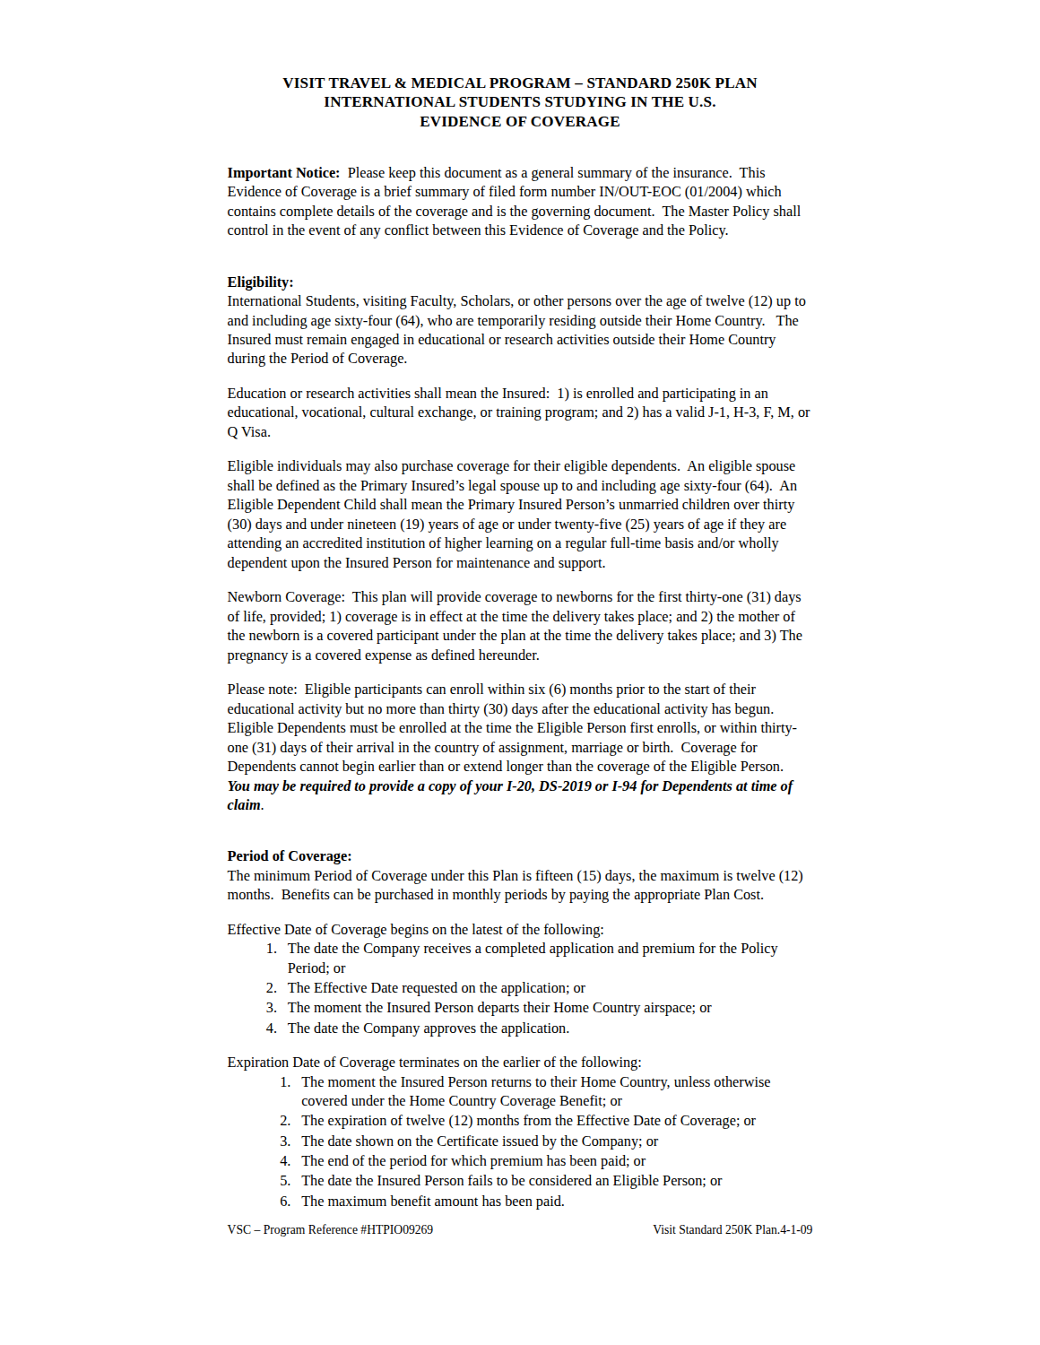VISIT TRAVEL & MEDICAL PROGRAM – STANDARD 250K PLAN INTERNATIONAL STUDENTS STUDYING IN THE U.S. EVIDENCE OF COVERAGE
Important Notice: Please keep this document as a general summary of the insurance. This Evidence of Coverage is a brief summary of filed form number IN/OUT-EOC (01/2004) which contains complete details of the coverage and is the governing document. The Master Policy shall control in the event of any conflict between this Evidence of Coverage and the Policy.
Eligibility:
International Students, visiting Faculty, Scholars, or other persons over the age of twelve (12) up to and including age sixty-four (64), who are temporarily residing outside their Home Country. The Insured must remain engaged in educational or research activities outside their Home Country during the Period of Coverage.
Education or research activities shall mean the Insured: 1) is enrolled and participating in an educational, vocational, cultural exchange, or training program; and 2) has a valid J-1, H-3, F, M, or Q Visa.
Eligible individuals may also purchase coverage for their eligible dependents. An eligible spouse shall be defined as the Primary Insured’s legal spouse up to and including age sixty-four (64). An Eligible Dependent Child shall mean the Primary Insured Person’s unmarried children over thirty (30) days and under nineteen (19) years of age or under twenty-five (25) years of age if they are attending an accredited institution of higher learning on a regular full-time basis and/or wholly dependent upon the Insured Person for maintenance and support.
Newborn Coverage: This plan will provide coverage to newborns for the first thirty-one (31) days of life, provided; 1) coverage is in effect at the time the delivery takes place; and 2) the mother of the newborn is a covered participant under the plan at the time the delivery takes place; and 3) The pregnancy is a covered expense as defined hereunder.
Please note: Eligible participants can enroll within six (6) months prior to the start of their educational activity but no more than thirty (30) days after the educational activity has begun. Eligible Dependents must be enrolled at the time the Eligible Person first enrolls, or within thirty-one (31) days of their arrival in the country of assignment, marriage or birth. Coverage for Dependents cannot begin earlier than or extend longer than the coverage of the Eligible Person. You may be required to provide a copy of your I-20, DS-2019 or I-94 for Dependents at time of claim.
Period of Coverage:
The minimum Period of Coverage under this Plan is fifteen (15) days, the maximum is twelve (12) months. Benefits can be purchased in monthly periods by paying the appropriate Plan Cost.
Effective Date of Coverage begins on the latest of the following:
The date the Company receives a completed application and premium for the Policy Period; or
The Effective Date requested on the application; or
The moment the Insured Person departs their Home Country airspace; or
The date the Company approves the application.
Expiration Date of Coverage terminates on the earlier of the following:
The moment the Insured Person returns to their Home Country, unless otherwise covered under the Home Country Coverage Benefit; or
The expiration of twelve (12) months from the Effective Date of Coverage; or
The date shown on the Certificate issued by the Company; or
The end of the period for which premium has been paid; or
The date the Insured Person fails to be considered an Eligible Person; or
The maximum benefit amount has been paid.
VSC – Program Reference #HTPIO09269 Visit Standard 250K Plan.4-1-09